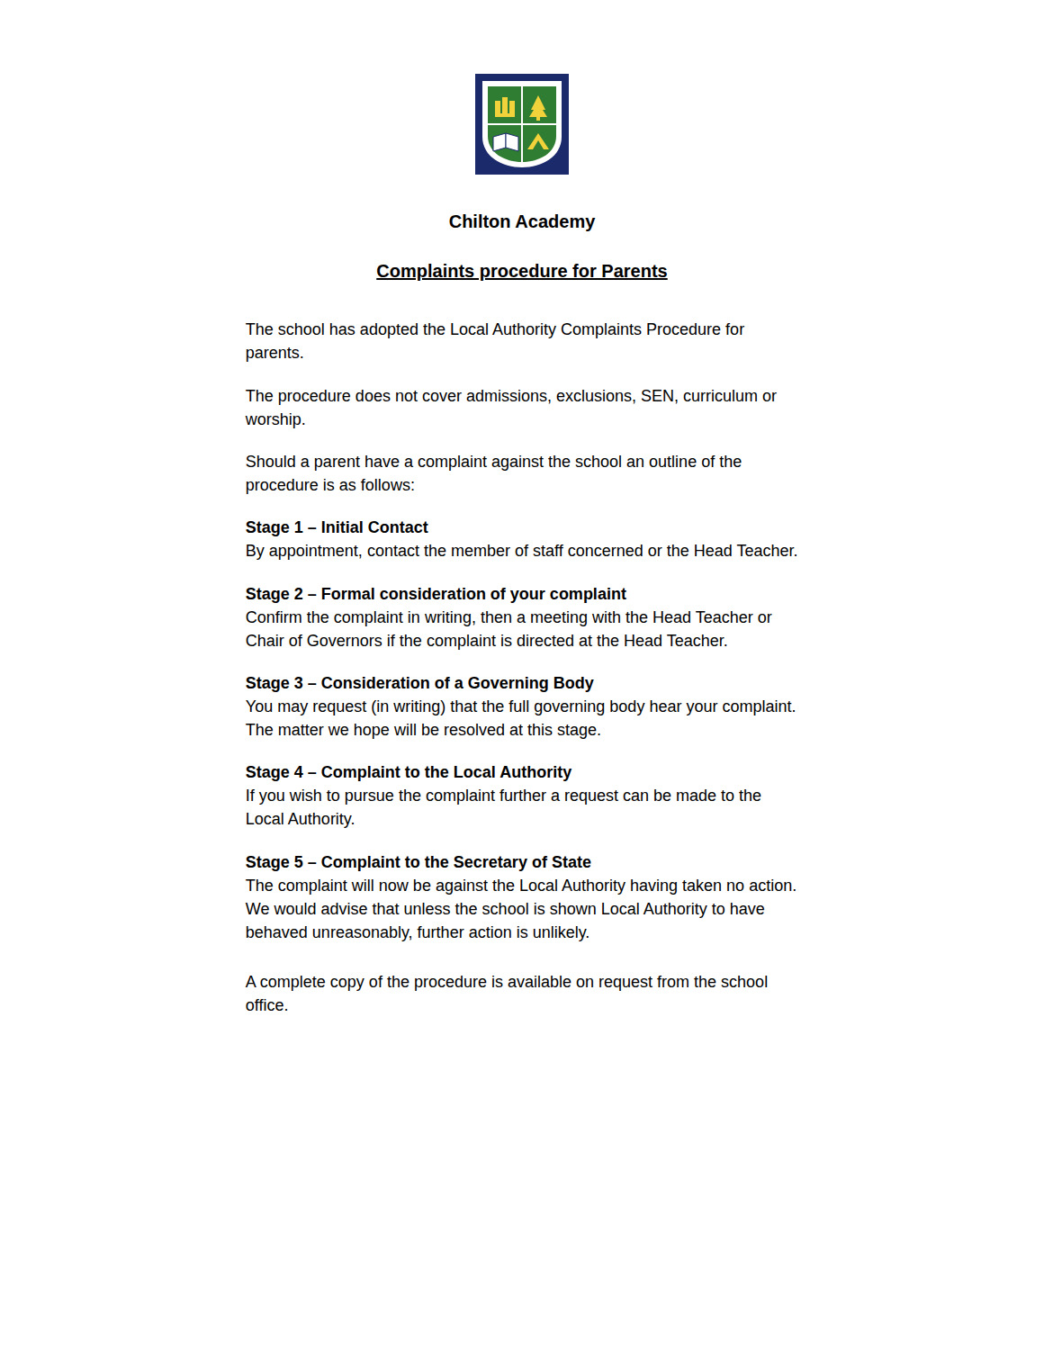Chilton Academy
Complaints procedure for Parents
The school has adopted the Local Authority Complaints Procedure for parents.
The procedure does not cover admissions, exclusions, SEN, curriculum or worship.
Should a parent have a complaint against the school an outline of the procedure is as follows:
Stage 1 – Initial Contact
By appointment, contact the member of staff concerned or the Head Teacher.
Stage 2 – Formal consideration of your complaint
Confirm the complaint in writing, then a meeting with the Head Teacher or Chair of Governors if the complaint is directed at the Head Teacher.
Stage 3 – Consideration of a Governing Body
You may request (in writing) that the full governing body hear your complaint.
The matter we hope will be resolved at this stage.
Stage 4 – Complaint to the Local Authority
If you wish to pursue the complaint further a request can be made to the Local Authority.
Stage 5 – Complaint to the Secretary of State
The complaint will now be against the Local Authority having taken no action.
We would advise that unless the school is shown Local Authority to have behaved unreasonably, further action is unlikely.
A complete copy of the procedure is available on request from the school office.